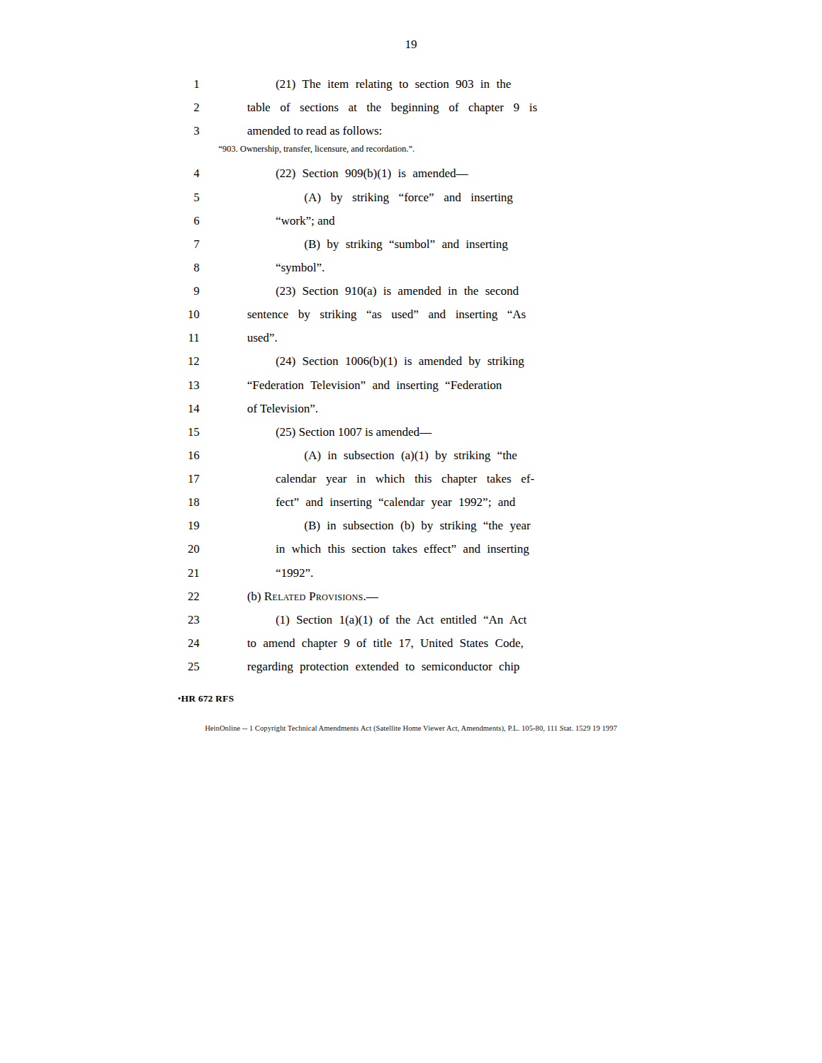19
(21) The item relating to section 903 in the
table of sections at the beginning of chapter 9 is
amended to read as follows:
“903. Ownership, transfer, licensure, and recordation.”.
(22) Section 909(b)(1) is amended—
(A) by striking “force” and inserting
“work”; and
(B) by striking “sumbol” and inserting
“symbol”.
(23) Section 910(a) is amended in the second
sentence by striking “as used” and inserting “As
used”.
(24) Section 1006(b)(1) is amended by striking
“Federation Television” and inserting “Federation
of Television”.
(25) Section 1007 is amended—
(A) in subsection (a)(1) by striking “the
calendar year in which this chapter takes ef-
fect” and inserting “calendar year 1992”; and
(B) in subsection (b) by striking “the year
in which this section takes effect” and inserting
“1992”.
(b) Related Provisions.—
(1) Section 1(a)(1) of the Act entitled “An Act
to amend chapter 9 of title 17, United States Code,
regarding protection extended to semiconductor chip
•HR 672 RFS
HeinOnline -- 1 Copyright Technical Amendments Act (Satellite Home Viewer Act, Amendments), P.L. 105-80, 111 Stat. 1529 19 1997